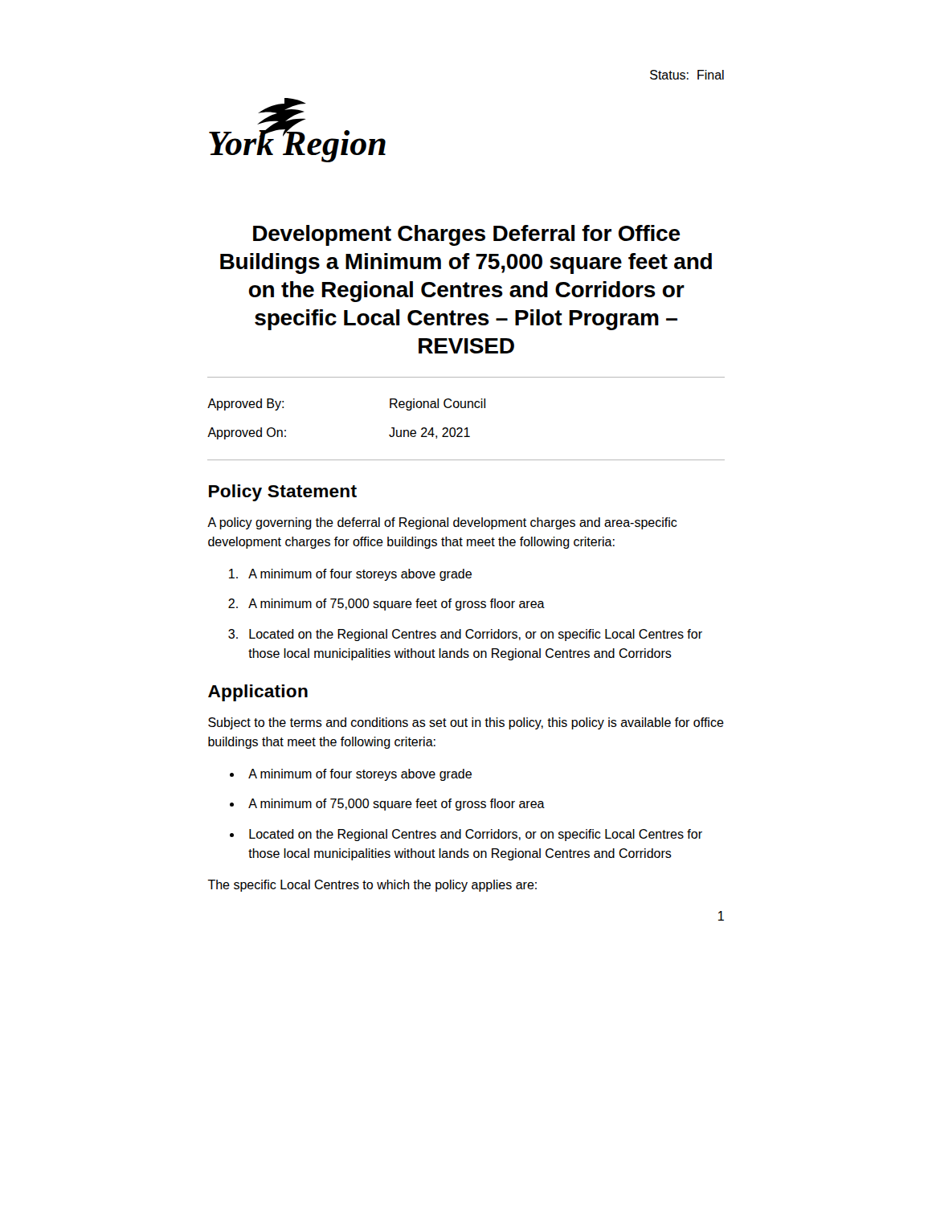Status: Final
York Region
Development Charges Deferral for Office Buildings a Minimum of 75,000 square feet and on the Regional Centres and Corridors or specific Local Centres – Pilot Program – REVISED
| Approved By: | Regional Council |
| Approved On: | June 24, 2021 |
Policy Statement
A policy governing the deferral of Regional development charges and area-specific development charges for office buildings that meet the following criteria:
A minimum of four storeys above grade
A minimum of 75,000 square feet of gross floor area
Located on the Regional Centres and Corridors, or on specific Local Centres for those local municipalities without lands on Regional Centres and Corridors
Application
Subject to the terms and conditions as set out in this policy, this policy is available for office buildings that meet the following criteria:
A minimum of four storeys above grade
A minimum of 75,000 square feet of gross floor area
Located on the Regional Centres and Corridors, or on specific Local Centres for those local municipalities without lands on Regional Centres and Corridors
The specific Local Centres to which the policy applies are:
1